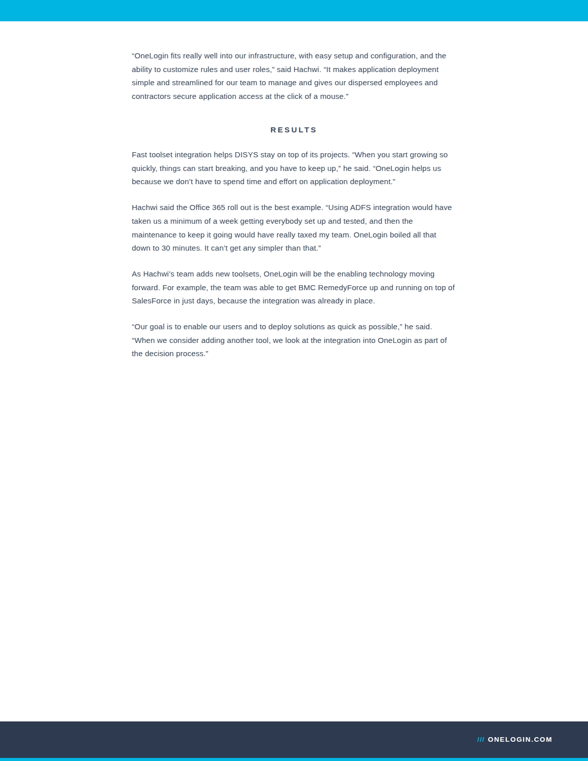“OneLogin fits really well into our infrastructure, with easy setup and configuration, and the ability to customize rules and user roles,” said Hachwi. “It makes application deployment simple and streamlined for our team to manage and gives our dispersed employees and contractors secure application access at the click of a mouse.”
Results
Fast toolset integration helps DISYS stay on top of its projects. “When you start growing so quickly, things can start breaking, and you have to keep up,” he said. “OneLogin helps us because we don’t have to spend time and effort on application deployment.”
Hachwi said the Office 365 roll out is the best example. “Using ADFS integration would have taken us a minimum of a week getting everybody set up and tested, and then the maintenance to keep it going would have really taxed my team. OneLogin boiled all that down to 30 minutes. It can’t get any simpler than that.”
As Hachwi’s team adds new toolsets, OneLogin will be the enabling technology moving forward. For example, the team was able to get BMC RemedyForce up and running on top of SalesForce in just days, because the integration was already in place.
“Our goal is to enable our users and to deploy solutions as quick as possible,” he said. “When we consider adding another tool, we look at the integration into OneLogin as part of the decision process.”
///ONELOGIN.COM